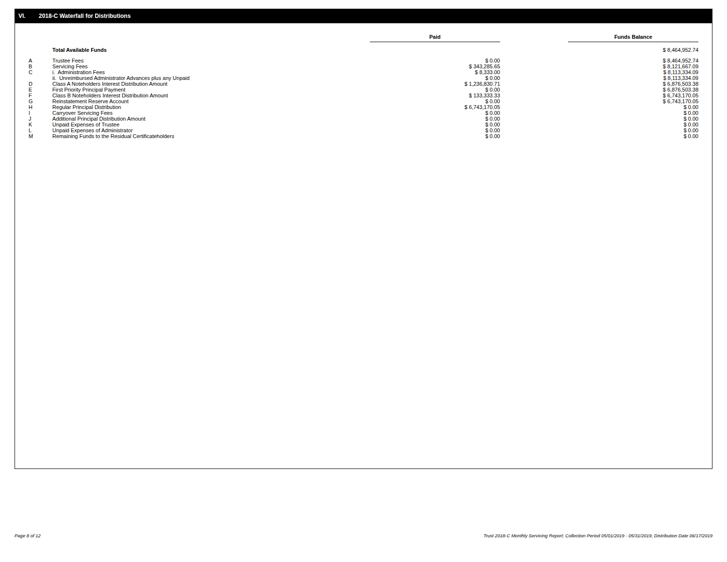VI. 2018-C Waterfall for Distributions
| | | Paid | | Funds Balance |
| | Total Available Funds | | | $ 8,464,952.74 |
| A | Trustee Fees | $ 0.00 | | $ 8,464,952.74 |
| B | Servicing Fees | $ 343,285.65 | | $ 8,121,667.09 |
| C | i. Administration Fees | $ 8,333.00 | | $ 8,113,334.09 |
| | ii. Unreimbursed Administrator Advances plus any Unpaid | $ 0.00 | | $ 8,113,334.09 |
| D | Class A Noteholders Interest Distribution Amount | $ 1,236,830.71 | | $ 6,876,503.38 |
| E | First Priority Principal Payment | $ 0.00 | | $ 6,876,503.38 |
| F | Class B Noteholders Interest Distribution Amount | $ 133,333.33 | | $ 6,743,170.05 |
| G | Reinstatement Reserve Account | $ 0.00 | | $ 6,743,170.05 |
| H | Regular Principal Distribution | $ 6,743,170.05 | | $ 0.00 |
| I | Carryover Servicing Fees | $ 0.00 | | $ 0.00 |
| J | Additional Principal Distribution Amount | $ 0.00 | | $ 0.00 |
| K | Unpaid Expenses of Trustee | $ 0.00 | | $ 0.00 |
| L | Unpaid Expenses of Administrator | $ 0.00 | | $ 0.00 |
| M | Remaining Funds to the Residual Certificateholders | $ 0.00 | | $ 0.00 |
Page 8 of 12 Trust 2018-C Monthly Servicing Report: Collection Period 05/01/2019 - 05/31/2019, Distribution Date 06/17/2019